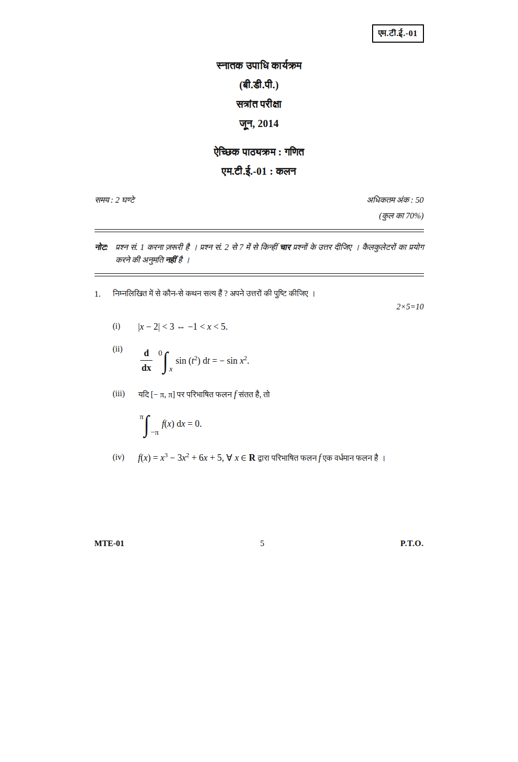एम.टी.ई.-01
स्नातक उपाधि कार्यक्रम (बी.डी.पी.) सत्रांत परीक्षा जून, 2014 ऐच्छिक पाठ्यक्रम : गणित एम.टी.ई.-01 : कलन
समय : 2 घण्टे
अधिकतम अंक : 50 (कुल का 70%)
नोट:
प्रश्न सं. 1 करना ज़रूरी है । प्रश्न सं. 2 से 7 में से किन्हीं चार प्रश्नों के उत्तर दीजिए । कैलकुलेटरों का प्रयोग करने की अनुमति नहीं है ।
1.
निम्नलिखित में से कौन-से कथन सत्य हैं ? अपने उत्तरों की पुष्टि कीजिए ।
2×5=10
(i) |x − 2| < 3 ⇔ −1 < x < 5.
(ii) ddx 0 ∫ x sin (t2) dt = − sin x2.
(iii) यदि [− π, π] पर परिभाषित फलन f संतत है, तो
π ∫ −π f(x) dx = 0.
(iv) f(x) = x3 − 3x2 + 6x + 5, ∀ x ∈ R द्वारा परिभाषित फलन f एक वर्धमान फलन है ।
MTE-01
5
P.T.O.